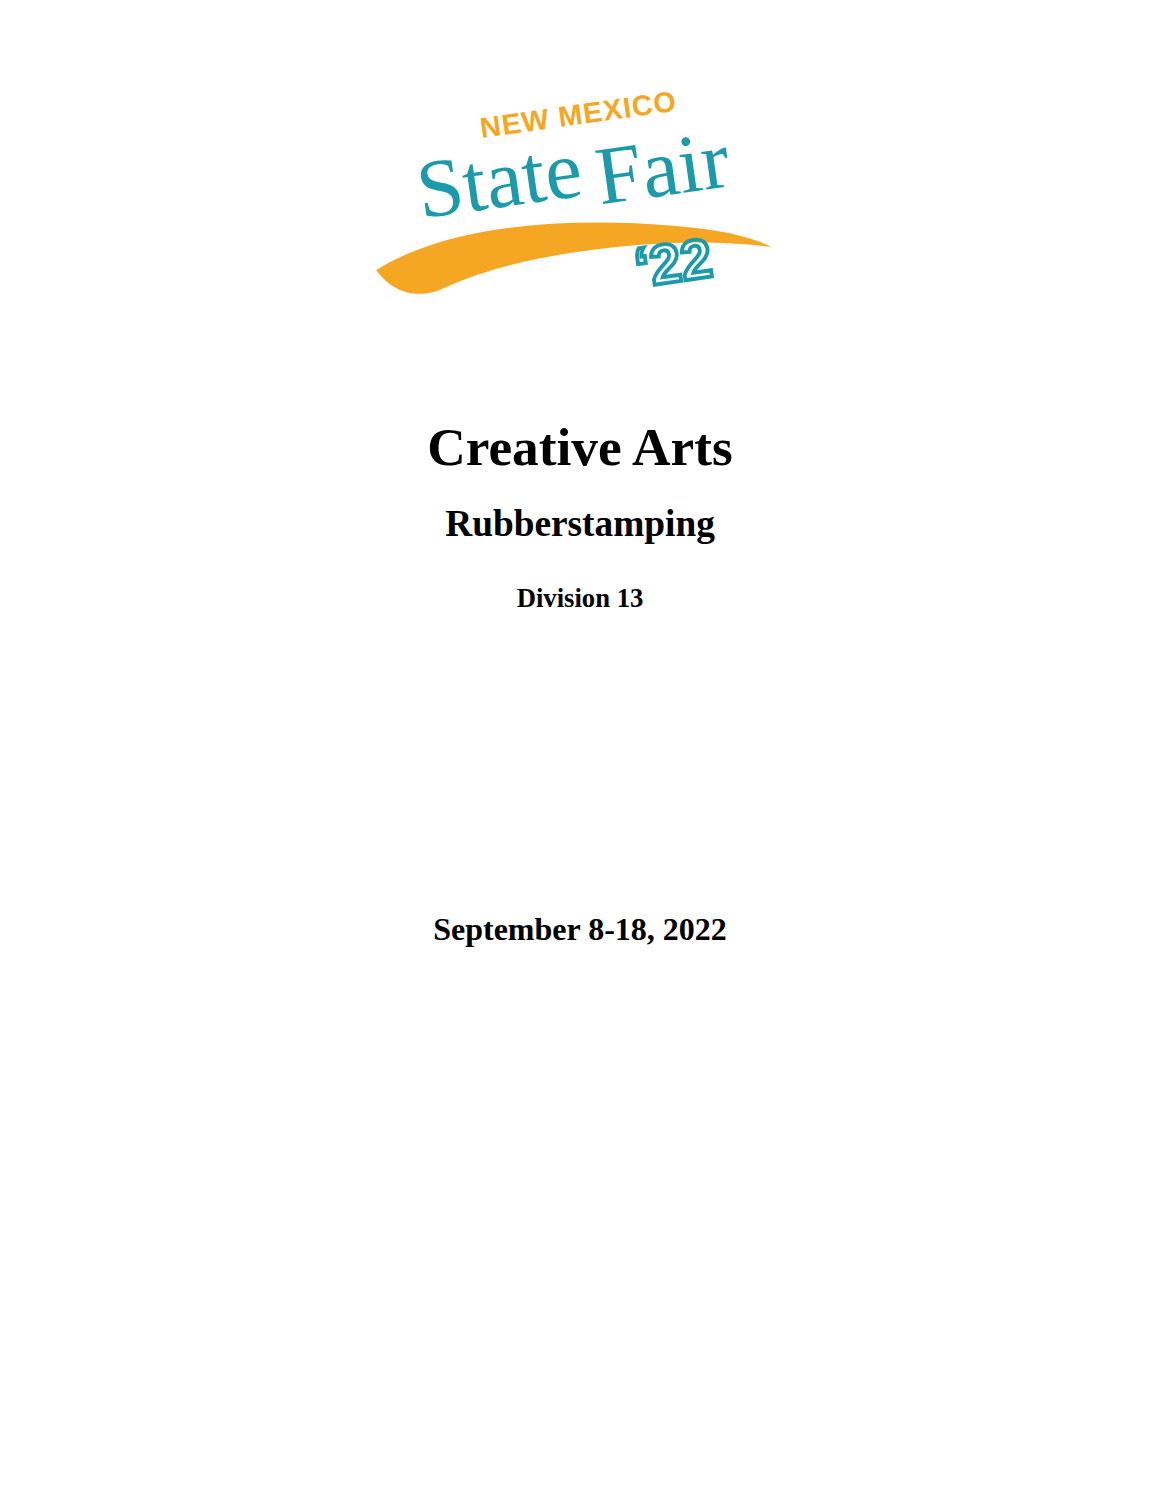NEW MEXICO State Fair ‘22
Creative Arts
Rubberstamping
Division 13
September 8-18, 2022